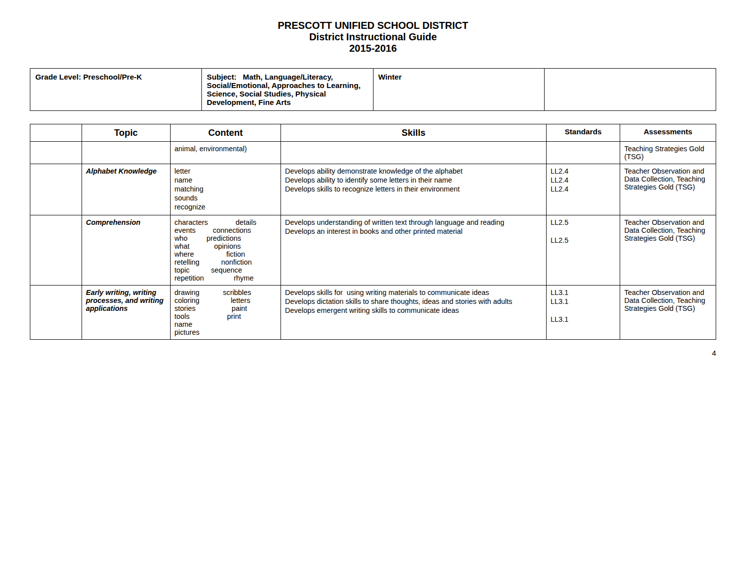PRESCOTT UNIFIED SCHOOL DISTRICT
District Instructional Guide
2015-2016
| Grade Level: Preschool/Pre-K | Subject: Math, Language/Literacy, Social/Emotional, Approaches to Learning, Science, Social Studies, Physical Development, Fine Arts | Winter | |
| | Topic | Content | Skills | Standards | Assessments |
| --- | --- | --- | --- | --- | --- |
| | | animal, environmental) | | | Teaching Strategies Gold (TSG) |
| | Alphabet Knowledge | letter name matching sounds recognize | Develops ability demonstrate knowledge of the alphabet Develops ability to identify some letters in their name Develops skills to recognize letters in their environment | LL2.4 LL2.4 LL2.4 | Teacher Observation and Data Collection, Teaching Strategies Gold (TSG) |
| | Comprehension | characters details events connections who predictions what opinions where fiction retelling nonfiction topic sequence repetition rhyme | Develops understanding of written text through language and reading Develops an interest in books and other printed material | LL2.5 LL2.5 | Teacher Observation and Data Collection, Teaching Strategies Gold (TSG) |
| | Early writing, writing processes, and writing applications | drawing scribbles coloring letters stories paint tools print name pictures | Develops skills for using writing materials to communicate ideas Develops dictation skills to share thoughts, ideas and stories with adults Develops emergent writing skills to communicate ideas | LL3.1 LL3.1 LL3.1 | Teacher Observation and Data Collection, Teaching Strategies Gold (TSG) |
4